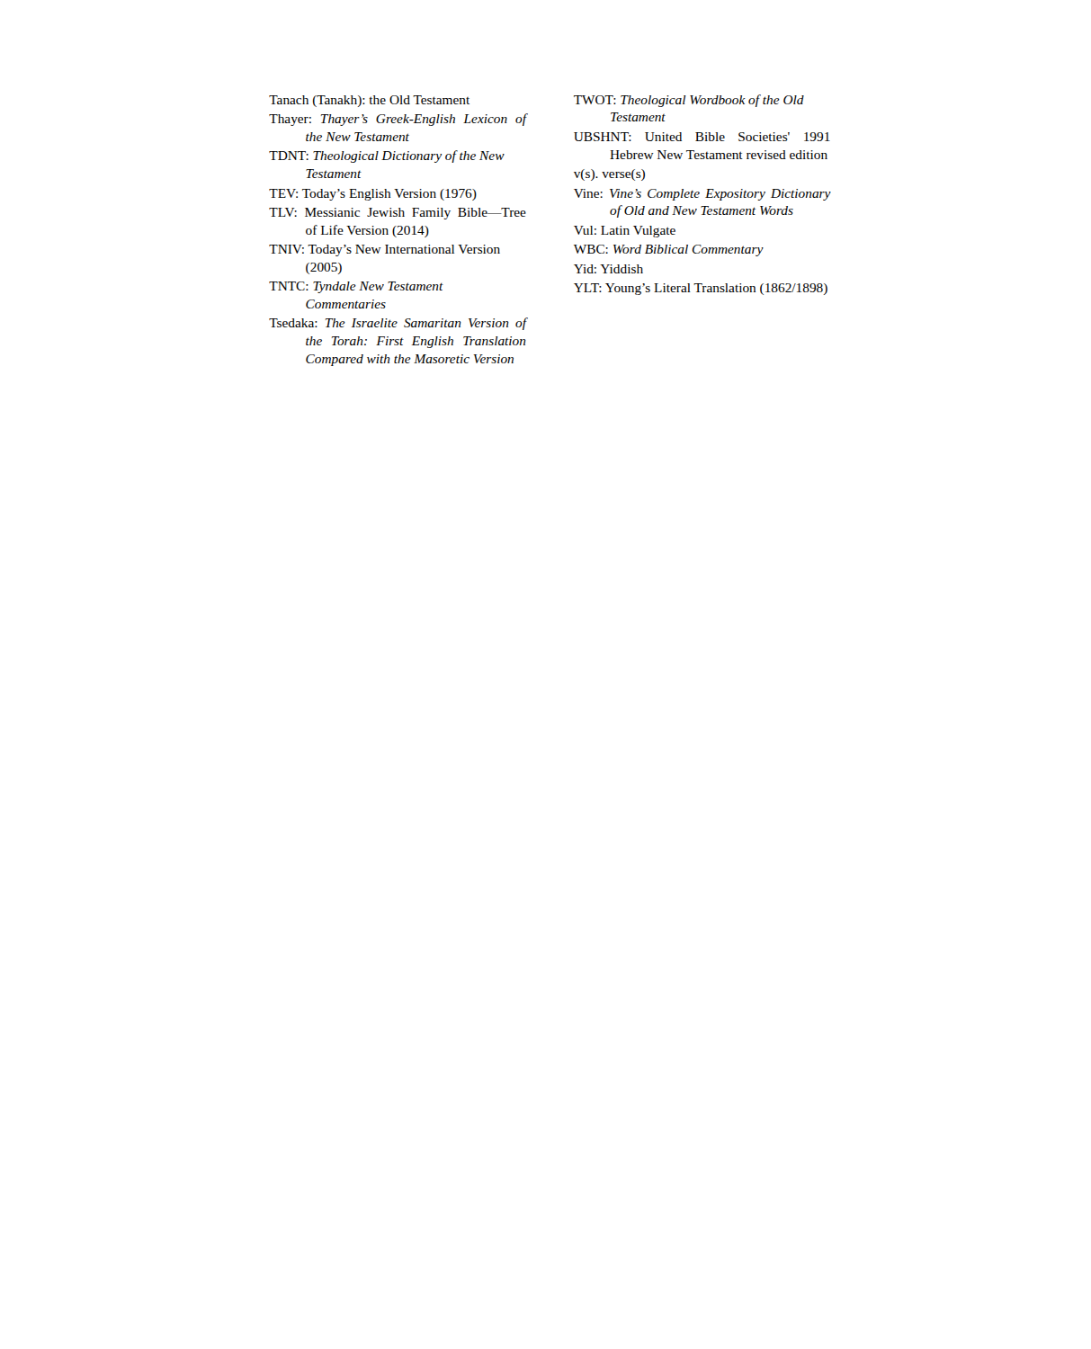Tanach (Tanakh): the Old Testament
Thayer: Thayer’s Greek-English Lexicon of the New Testament
TDNT: Theological Dictionary of the New Testament
TEV: Today’s English Version (1976)
TLV: Messianic Jewish Family Bible—Tree of Life Version (2014)
TNIV: Today’s New International Version (2005)
TNTC: Tyndale New Testament Commentaries
Tsedaka: The Israelite Samaritan Version of the Torah: First English Translation Compared with the Masoretic Version
TWOT: Theological Wordbook of the Old Testament
UBSHNT: United Bible Societies' 1991 Hebrew New Testament revised edition
v(s). verse(s)
Vine: Vine’s Complete Expository Dictionary of Old and New Testament Words
Vul: Latin Vulgate
WBC: Word Biblical Commentary
Yid: Yiddish
YLT: Young’s Literal Translation (1862/1898)